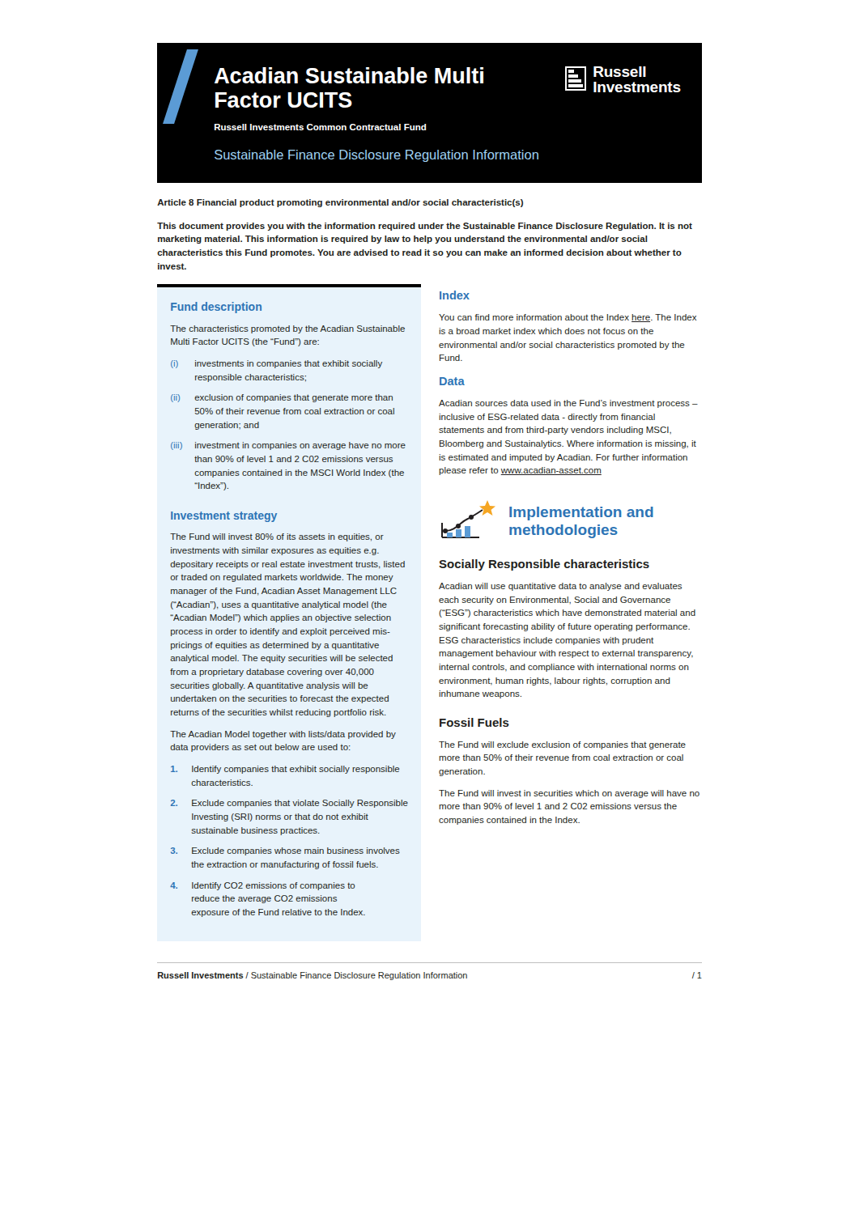RussellInvestments
Acadian Sustainable Multi Factor UCITS
Russell Investments Common Contractual Fund
Sustainable Finance Disclosure Regulation Information
Article 8 Financial product promoting environmental and/or social characteristic(s)
This document provides you with the information required under the Sustainable Finance Disclosure Regulation. It is not marketing material. This information is required by law to help you understand the environmental and/or social characteristics this Fund promotes. You are advised to read it so you can make an informed decision about whether to invest.
Fund description
The characteristics promoted by the Acadian Sustainable Multi Factor UCITS (the “Fund”) are:
investments in companies that exhibit socially responsible characteristics;
exclusion of companies that generate more than 50% of their revenue from coal extraction or coal generation; and
investment in companies on average have no more than 90% of level 1 and 2 C02 emissions versus companies contained in the MSCI World Index (the “Index”).
Investment strategy
The Fund will invest 80% of its assets in equities, or investments with similar exposures as equities e.g. depositary receipts or real estate investment trusts, listed or traded on regulated markets worldwide. The money manager of the Fund, Acadian Asset Management LLC (“Acadian”), uses a quantitative analytical model (the “Acadian Model”) which applies an objective selection process in order to identify and exploit perceived mis-pricings of equities as determined by a quantitative analytical model. The equity securities will be selected from a proprietary database covering over 40,000 securities globally. A quantitative analysis will be undertaken on the securities to forecast the expected returns of the securities whilst reducing portfolio risk.
The Acadian Model together with lists/data provided by data providers as set out below are used to:
Identify companies that exhibit socially responsible characteristics.
Exclude companies that violate Socially Responsible Investing (SRI) norms or that do not exhibit sustainable business practices.
Exclude companies whose main business involves the extraction or manufacturing of fossil fuels.
Identify CO2 emissions of companies to
reduce the average CO2 emissions
exposure of the Fund relative to the Index.
Index
You can find more information about the Index here. The Index is a broad market index which does not focus on the environmental and/or social characteristics promoted by the Fund.
Data
Acadian sources data used in the Fund’s investment process – inclusive of ESG-related data - directly from financial statements and from third-party vendors including MSCI, Bloomberg and Sustainalytics. Where information is missing, it is estimated and imputed by Acadian. For further information please refer to www.acadian-asset.com
Implementation and methodologies
Socially Responsible characteristics
Acadian will use quantitative data to analyse and evaluates each security on Environmental, Social and Governance (“ESG”) characteristics which have demonstrated material and significant forecasting ability of future operating performance. ESG characteristics include companies with prudent management behaviour with respect to external transparency, internal controls, and compliance with international norms on environment, human rights, labour rights, corruption and inhumane weapons.
Fossil Fuels
The Fund will exclude exclusion of companies that generate more than 50% of their revenue from coal extraction or coal generation.
The Fund will invest in securities which on average will have no more than 90% of level 1 and 2 C02 emissions versus the companies contained in the Index.
Russell Investments / Sustainable Finance Disclosure Regulation Information
/ 1